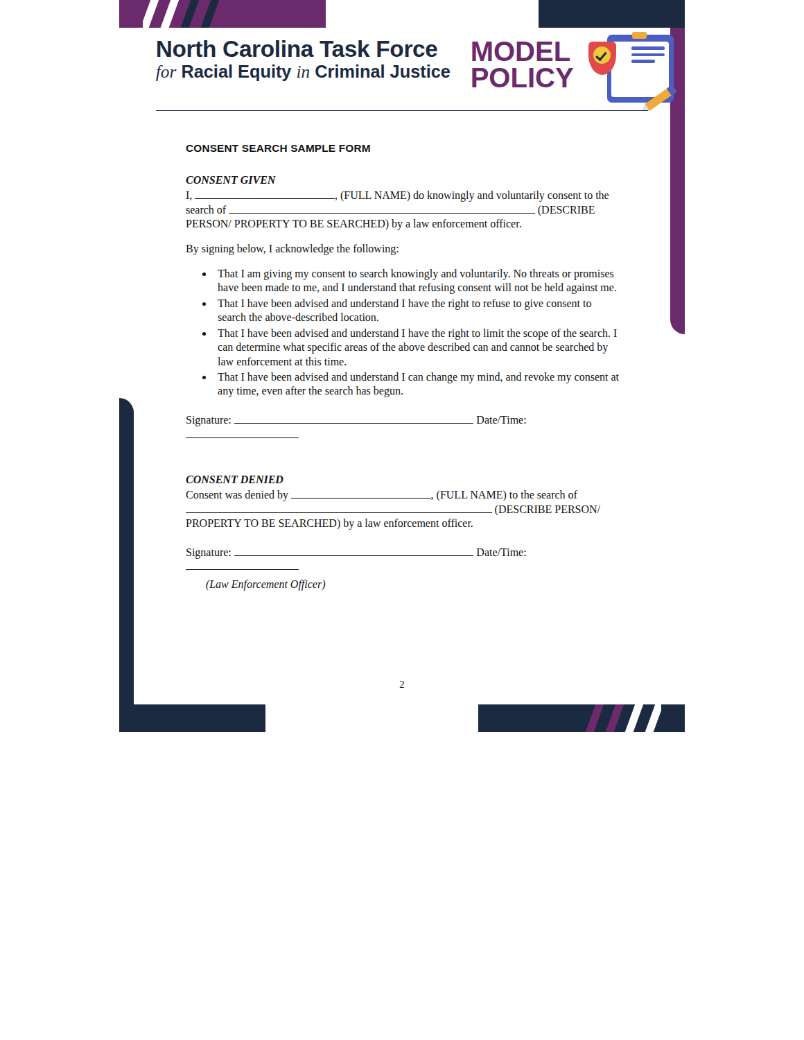North Carolina Task Force
for Racial Equity in Criminal Justice
MODEL
POLICY
CONSENT SEARCH SAMPLE FORM
CONSENT GIVEN
I, , (FULL NAME) do knowingly and voluntarily consent to the search of (DESCRIBE PERSON/ PROPERTY TO BE SEARCHED) by a law enforcement officer.
By signing below, I acknowledge the following:
That I am giving my consent to search knowingly and voluntarily. No threats or promises have been made to me, and I understand that refusing consent will not be held against me.
That I have been advised and understand I have the right to refuse to give consent to search the above-described location.
That I have been advised and understand I have the right to limit the scope of the search. I can determine what specific areas of the above described can and cannot be searched by law enforcement at this time.
That I have been advised and understand I can change my mind, and revoke my consent at any time, even after the search has begun.
Signature: Date/Time:
CONSENT DENIED
Consent was denied by , (FULL NAME) to the search of (DESCRIBE PERSON/ PROPERTY TO BE SEARCHED) by a law enforcement officer.
Signature: Date/Time:
(Law Enforcement Officer)
2